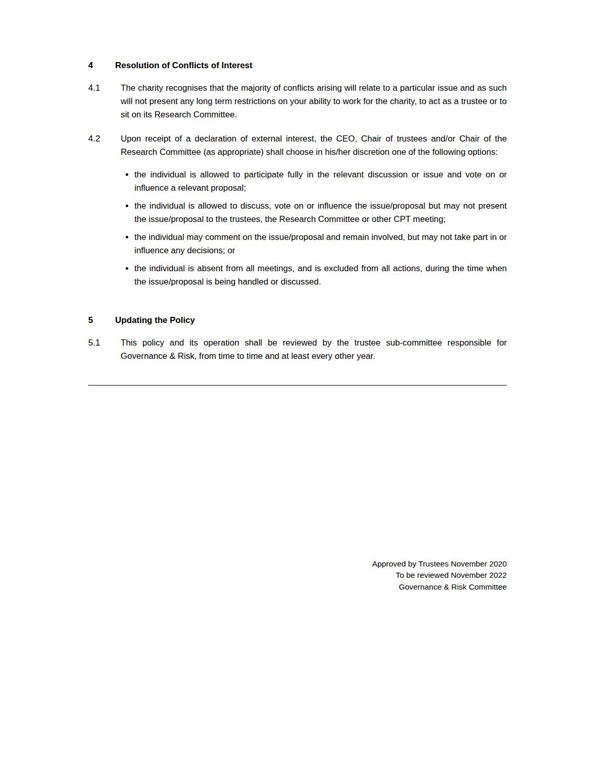4 Resolution of Conflicts of Interest
4.1 The charity recognises that the majority of conflicts arising will relate to a particular issue and as such will not present any long term restrictions on your ability to work for the charity, to act as a trustee or to sit on its Research Committee.
4.2 Upon receipt of a declaration of external interest, the CEO, Chair of trustees and/or Chair of the Research Committee (as appropriate) shall choose in his/her discretion one of the following options:
the individual is allowed to participate fully in the relevant discussion or issue and vote on or influence a relevant proposal;
the individual is allowed to discuss, vote on or influence the issue/proposal but may not present the issue/proposal to the trustees, the Research Committee or other CPT meeting;
the individual may comment on the issue/proposal and remain involved, but may not take part in or influence any decisions; or
the individual is absent from all meetings, and is excluded from all actions, during the time when the issue/proposal is being handled or discussed.
5 Updating the Policy
5.1 This policy and its operation shall be reviewed by the trustee sub-committee responsible for Governance & Risk, from time to time and at least every other year.
Approved by Trustees November 2020
To be reviewed November 2022
Governance & Risk Committee